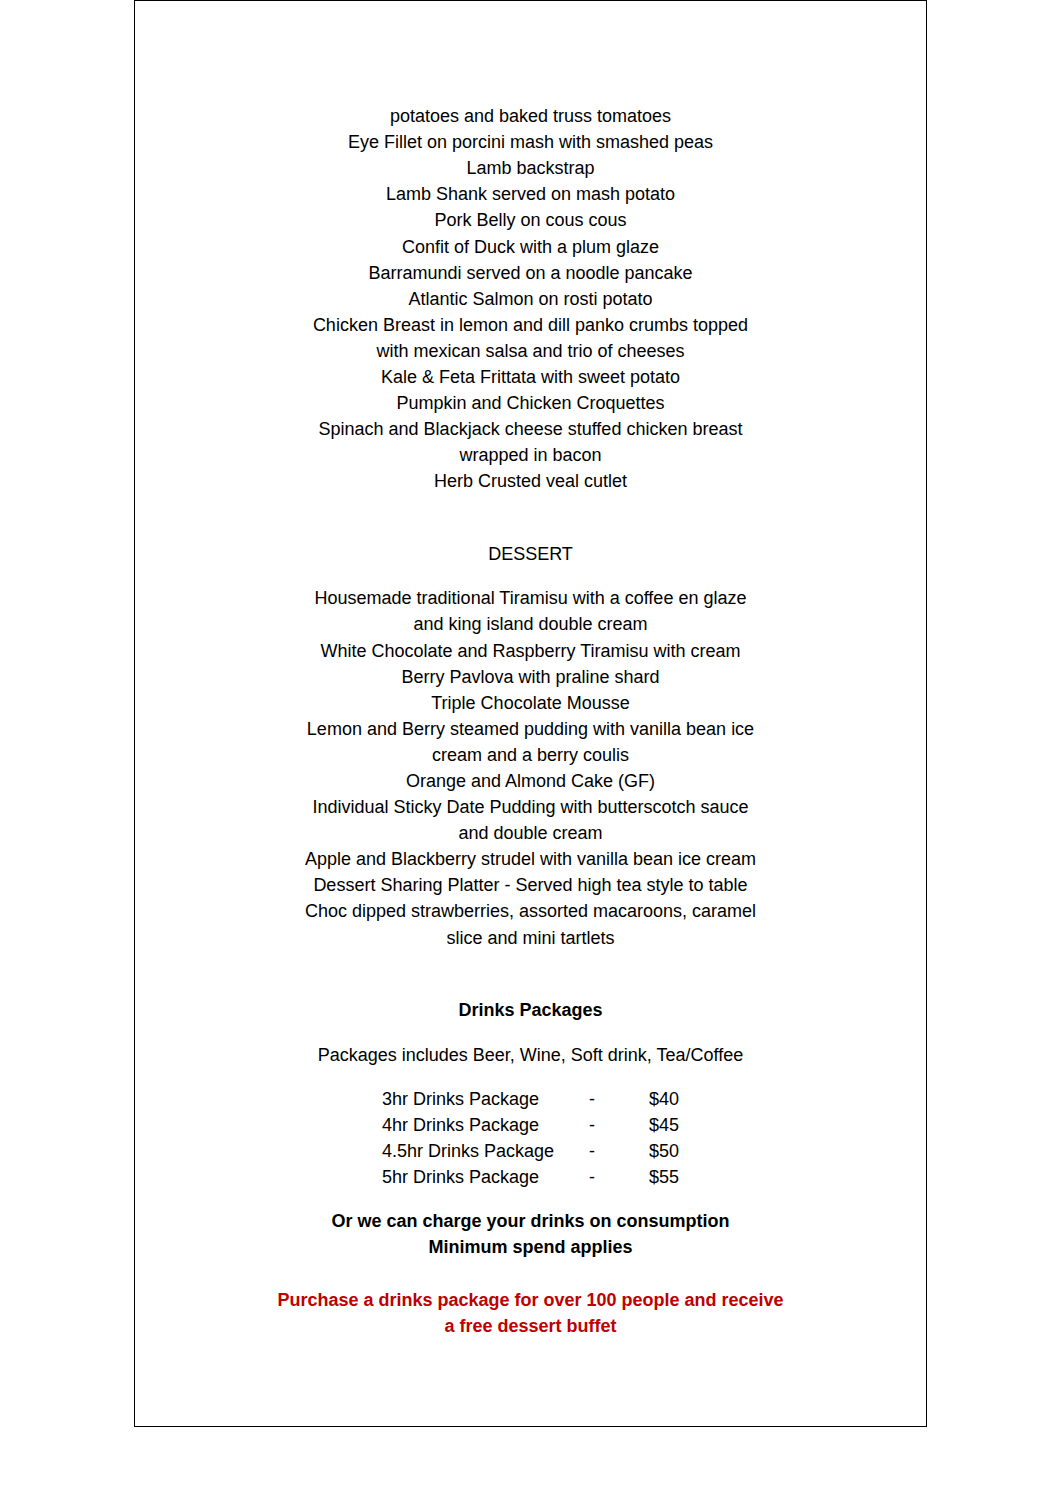potatoes and baked truss tomatoes
Eye Fillet on porcini mash with smashed peas
Lamb backstrap
Lamb Shank served on mash potato
Pork Belly on cous cous
Confit of Duck with a plum glaze
Barramundi served on a noodle pancake
Atlantic Salmon on rosti potato
Chicken Breast in lemon and dill panko crumbs topped
with mexican salsa and trio of cheeses
Kale & Feta Frittata with sweet potato
Pumpkin and Chicken Croquettes
Spinach and Blackjack cheese stuffed chicken breast
wrapped in bacon
Herb Crusted veal cutlet
DESSERT
Housemade traditional Tiramisu with a coffee en glaze
and king island double cream
White Chocolate and Raspberry Tiramisu with cream
Berry Pavlova with praline shard
Triple Chocolate Mousse
Lemon and Berry steamed pudding with vanilla bean ice
cream and a berry coulis
Orange and Almond Cake (GF)
Individual Sticky Date Pudding with butterscotch sauce
and double cream
Apple and Blackberry strudel with vanilla bean ice cream
Dessert Sharing Platter - Served high tea style to table
Choc dipped strawberries, assorted macaroons, caramel
slice and mini tartlets
Drinks Packages
Packages includes Beer, Wine, Soft drink, Tea/Coffee
| 3hr Drinks Package | - | $40 |
| 4hr Drinks Package | - | $45 |
| 4.5hr Drinks Package | - | $50 |
| 5hr Drinks Package | - | $55 |
Or we can charge your drinks on consumption
Minimum spend applies
Purchase a drinks package for over 100 people and receive a free dessert buffet